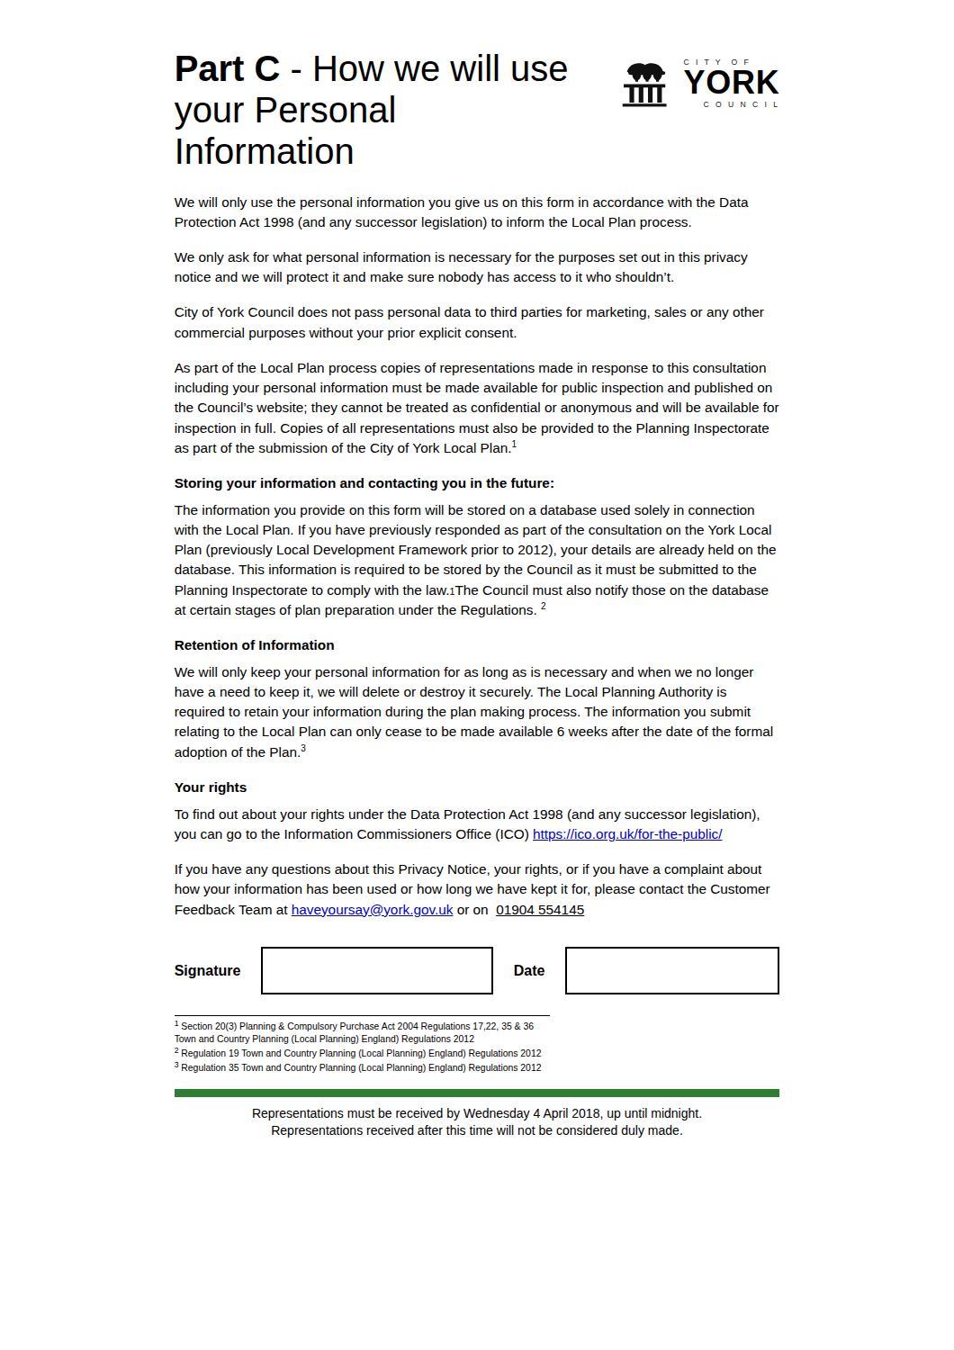Part C - How we will use your Personal Information
C I T Y O F
YORK
C O U N C I L
We will only use the personal information you give us on this form in accordance with the Data Protection Act 1998 (and any successor legislation) to inform the Local Plan process.
We only ask for what personal information is necessary for the purposes set out in this privacy notice and we will protect it and make sure nobody has access to it who shouldn’t.
City of York Council does not pass personal data to third parties for marketing, sales or any other commercial purposes without your prior explicit consent.
As part of the Local Plan process copies of representations made in response to this consultation including your personal information must be made available for public inspection and published on the Council’s website; they cannot be treated as confidential or anonymous and will be available for inspection in full. Copies of all representations must also be provided to the Planning Inspectorate as part of the submission of the City of York Local Plan.1
Storing your information and contacting you in the future:
The information you provide on this form will be stored on a database used solely in connection with the Local Plan. If you have previously responded as part of the consultation on the York Local Plan (previously Local Development Framework prior to 2012), your details are already held on the database. This information is required to be stored by the Council as it must be submitted to the Planning Inspectorate to comply with the law.1 The Council must also notify those on the database at certain stages of plan preparation under the Regulations. 2
Retention of Information
We will only keep your personal information for as long as is necessary and when we no longer have a need to keep it, we will delete or destroy it securely. The Local Planning Authority is required to retain your information during the plan making process. The information you submit relating to the Local Plan can only cease to be made available 6 weeks after the date of the formal adoption of the Plan.3
Your rights
To find out about your rights under the Data Protection Act 1998 (and any successor legislation), you can go to the Information Commissioners Office (ICO) https://ico.org.uk/for-the-public/
If you have any questions about this Privacy Notice, your rights, or if you have a complaint about how your information has been used or how long we have kept it for, please contact the Customer Feedback Team at haveyoursay@york.gov.uk or on 01904 554145
Signature
Date
1 Section 20(3) Planning & Compulsory Purchase Act 2004 Regulations 17,22, 35 & 36 Town and Country Planning (Local Planning) England) Regulations 2012
2 Regulation 19 Town and Country Planning (Local Planning) England) Regulations 2012
3 Regulation 35 Town and Country Planning (Local Planning) England) Regulations 2012
Representations must be received by Wednesday 4 April 2018, up until midnight.
Representations received after this time will not be considered duly made.